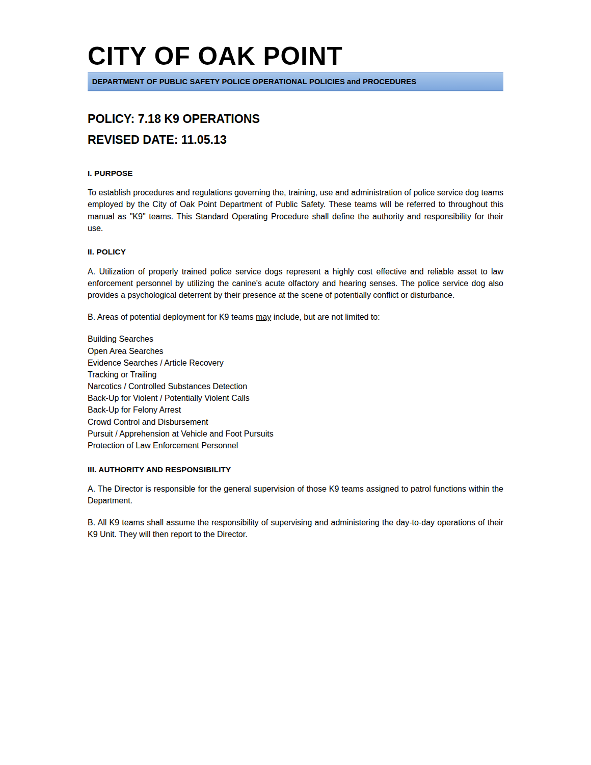CITY OF OAK POINT
DEPARTMENT OF PUBLIC SAFETY POLICE OPERATIONAL POLICIES and PROCEDURES
POLICY: 7.18 K9 OPERATIONS
REVISED DATE: 11.05.13
I. PURPOSE
To establish procedures and regulations governing the, training, use and administration of police service dog teams employed by the City of Oak Point Department of Public Safety. These teams will be referred to throughout this manual as "K9" teams. This Standard Operating Procedure shall define the authority and responsibility for their use.
II. POLICY
A. Utilization of properly trained police service dogs represent a highly cost effective and reliable asset to law enforcement personnel by utilizing the canine's acute olfactory and hearing senses. The police service dog also provides a psychological deterrent by their presence at the scene of potentially conflict or disturbance.
B. Areas of potential deployment for K9 teams may include, but are not limited to:
Building Searches
Open Area Searches
Evidence Searches / Article Recovery
Tracking or Trailing
Narcotics / Controlled Substances Detection
Back-Up for Violent / Potentially Violent Calls
Back-Up for Felony Arrest
Crowd Control and Disbursement
Pursuit / Apprehension at Vehicle and Foot Pursuits
Protection of Law Enforcement Personnel
III. AUTHORITY AND RESPONSIBILITY
A. The Director is responsible for the general supervision of those K9 teams assigned to patrol functions within the Department.
B. All K9 teams shall assume the responsibility of supervising and administering the day-to-day operations of their K9 Unit. They will then report to the Director.